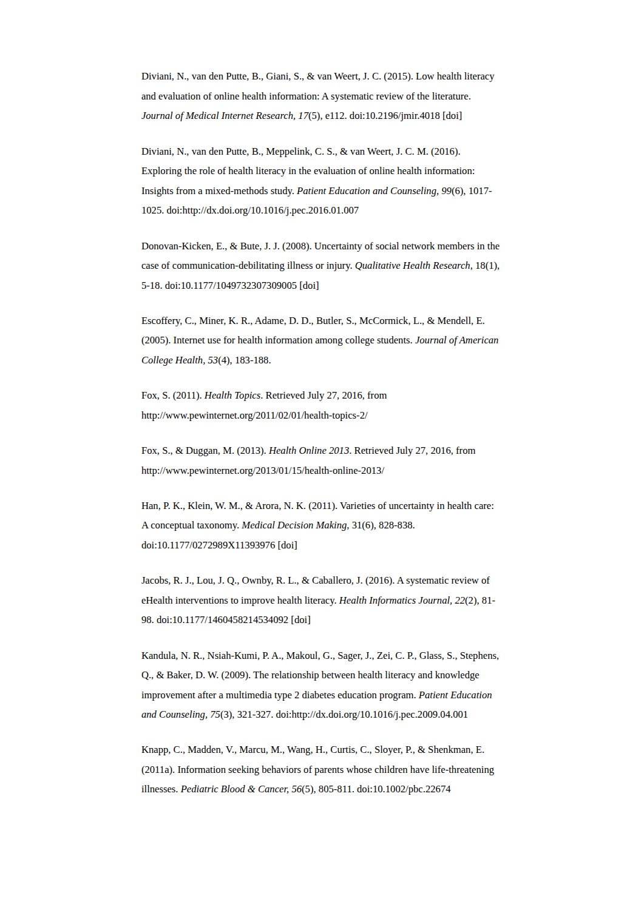Diviani, N., van den Putte, B., Giani, S., & van Weert, J. C. (2015). Low health literacy and evaluation of online health information: A systematic review of the literature. Journal of Medical Internet Research, 17(5), e112. doi:10.2196/jmir.4018 [doi]
Diviani, N., van den Putte, B., Meppelink, C. S., & van Weert, J. C. M. (2016). Exploring the role of health literacy in the evaluation of online health information: Insights from a mixed-methods study. Patient Education and Counseling, 99(6), 1017-1025. doi:http://dx.doi.org/10.1016/j.pec.2016.01.007
Donovan-Kicken, E., & Bute, J. J. (2008). Uncertainty of social network members in the case of communication-debilitating illness or injury. Qualitative Health Research, 18(1), 5-18. doi:10.1177/1049732307309005 [doi]
Escoffery, C., Miner, K. R., Adame, D. D., Butler, S., McCormick, L., & Mendell, E. (2005). Internet use for health information among college students. Journal of American College Health, 53(4), 183-188.
Fox, S. (2011). Health Topics. Retrieved July 27, 2016, from http://www.pewinternet.org/2011/02/01/health-topics-2/
Fox, S., & Duggan, M. (2013). Health Online 2013. Retrieved July 27, 2016, from http://www.pewinternet.org/2013/01/15/health-online-2013/
Han, P. K., Klein, W. M., & Arora, N. K. (2011). Varieties of uncertainty in health care: A conceptual taxonomy. Medical Decision Making, 31(6), 828-838. doi:10.1177/0272989X11393976 [doi]
Jacobs, R. J., Lou, J. Q., Ownby, R. L., & Caballero, J. (2016). A systematic review of eHealth interventions to improve health literacy. Health Informatics Journal, 22(2), 81-98. doi:10.1177/1460458214534092 [doi]
Kandula, N. R., Nsiah-Kumi, P. A., Makoul, G., Sager, J., Zei, C. P., Glass, S., Stephens, Q., & Baker, D. W. (2009). The relationship between health literacy and knowledge improvement after a multimedia type 2 diabetes education program. Patient Education and Counseling, 75(3), 321-327. doi:http://dx.doi.org/10.1016/j.pec.2009.04.001
Knapp, C., Madden, V., Marcu, M., Wang, H., Curtis, C., Sloyer, P., & Shenkman, E. (2011a). Information seeking behaviors of parents whose children have life-threatening illnesses. Pediatric Blood & Cancer, 56(5), 805-811. doi:10.1002/pbc.22674